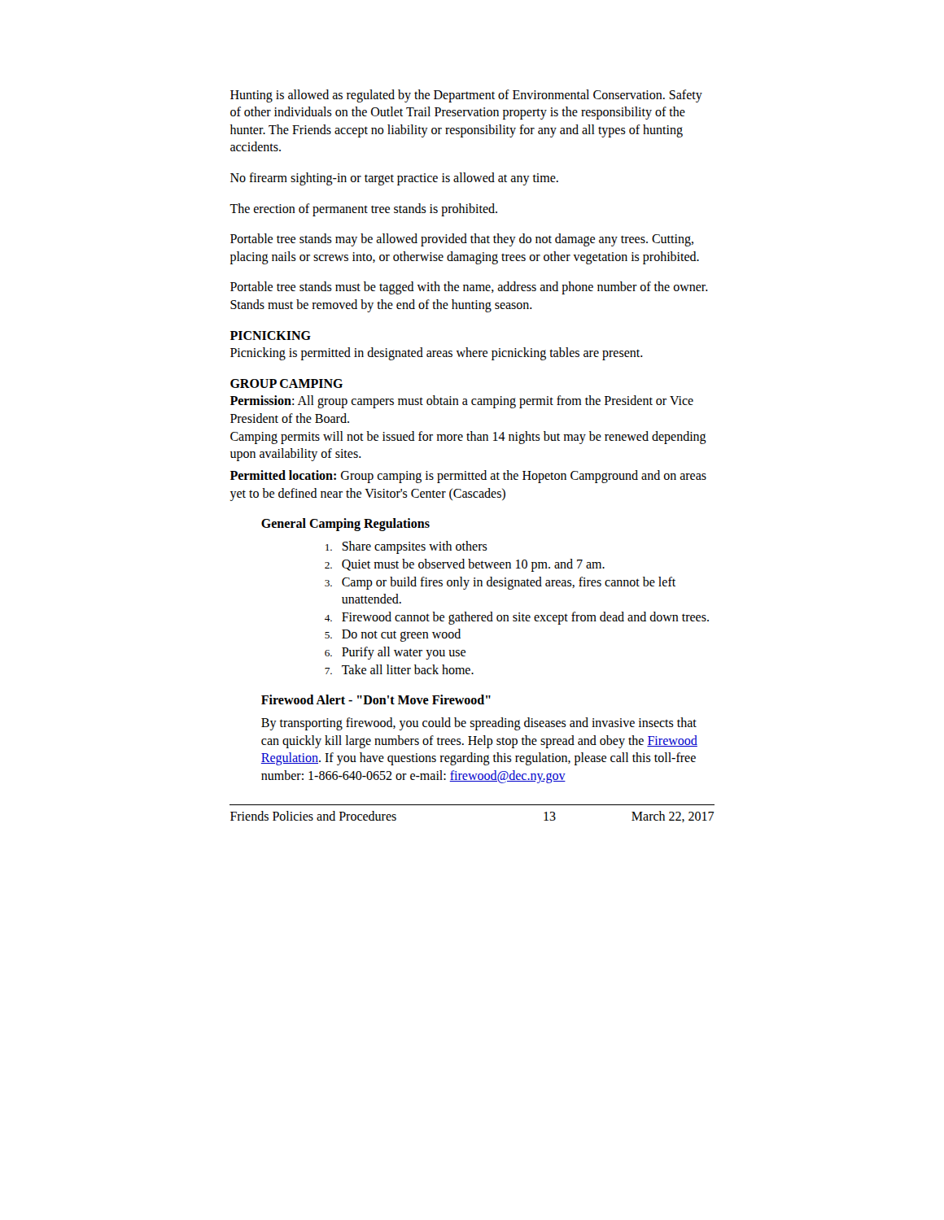Hunting is allowed as regulated by the Department of Environmental Conservation. Safety of other individuals on the Outlet Trail Preservation property is the responsibility of the hunter. The Friends accept no liability or responsibility for any and all types of hunting accidents.
No firearm sighting-in or target practice is allowed at any time.
The erection of permanent tree stands is prohibited.
Portable tree stands may be allowed provided that they do not damage any trees. Cutting, placing nails or screws into, or otherwise damaging trees or other vegetation is prohibited.
Portable tree stands must be tagged with the name, address and phone number of the owner. Stands must be removed by the end of the hunting season.
Picnicking
Picnicking is permitted in designated areas where picnicking tables are present.
Group Camping
Permission: All group campers must obtain a camping permit from the President or Vice President of the Board.
Camping permits will not be issued for more than 14 nights but may be renewed depending upon availability of sites.
Permitted location: Group camping is permitted at the Hopeton Campground and on areas yet to be defined near the Visitor's Center (Cascades)
General Camping Regulations
Share campsites with others
Quiet must be observed between 10 pm. and 7 am.
Camp or build fires only in designated areas, fires cannot be left unattended.
Firewood cannot be gathered on site except from dead and down trees.
Do not cut green wood
Purify all water you use
Take all litter back home.
Firewood Alert - "Don't Move Firewood"
By transporting firewood, you could be spreading diseases and invasive insects that can quickly kill large numbers of trees. Help stop the spread and obey the Firewood Regulation. If you have questions regarding this regulation, please call this toll-free number: 1-866-640-0652 or e-mail: firewood@dec.ny.gov
| Friends Policies and Procedures | 13 | March 22, 2017 |